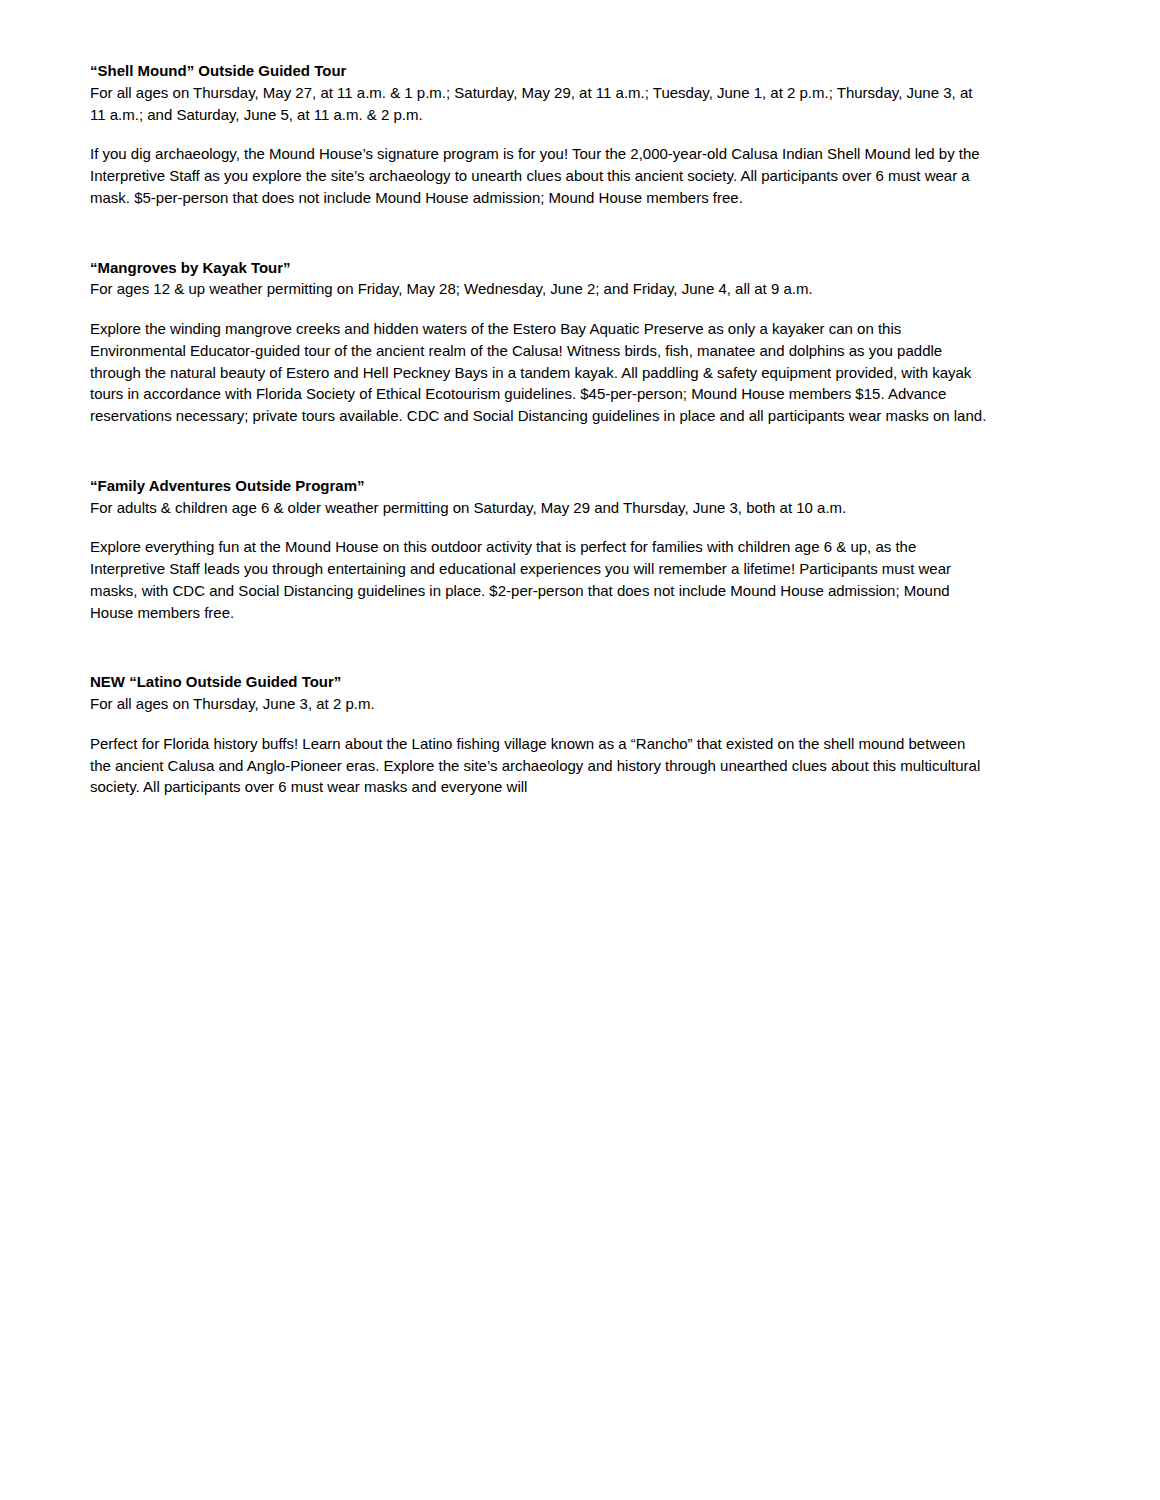“Shell Mound” Outside Guided Tour
For all ages on Thursday, May 27, at 11 a.m. & 1 p.m.; Saturday, May 29, at 11 a.m.; Tuesday, June 1, at 2 p.m.; Thursday, June 3, at 11 a.m.; and Saturday, June 5, at 11 a.m. & 2 p.m.
If you dig archaeology, the Mound House’s signature program is for you! Tour the 2,000-year-old Calusa Indian Shell Mound led by the Interpretive Staff as you explore the site’s archaeology to unearth clues about this ancient society. All participants over 6 must wear a mask. $5-per-person that does not include Mound House admission; Mound House members free.
“Mangroves by Kayak Tour”
For ages 12 & up weather permitting on Friday, May 28; Wednesday, June 2; and Friday, June 4, all at 9 a.m.
Explore the winding mangrove creeks and hidden waters of the Estero Bay Aquatic Preserve as only a kayaker can on this Environmental Educator-guided tour of the ancient realm of the Calusa! Witness birds, fish, manatee and dolphins as you paddle through the natural beauty of Estero and Hell Peckney Bays in a tandem kayak. All paddling & safety equipment provided, with kayak tours in accordance with Florida Society of Ethical Ecotourism guidelines. $45-per-person; Mound House members $15. Advance reservations necessary; private tours available. CDC and Social Distancing guidelines in place and all participants wear masks on land.
“Family Adventures Outside Program”
For adults & children age 6 & older weather permitting on Saturday, May 29 and Thursday, June 3, both at 10 a.m.
Explore everything fun at the Mound House on this outdoor activity that is perfect for families with children age 6 & up, as the Interpretive Staff leads you through entertaining and educational experiences you will remember a lifetime! Participants must wear masks, with CDC and Social Distancing guidelines in place. $2-per-person that does not include Mound House admission; Mound House members free.
NEW “Latino Outside Guided Tour”
For all ages on Thursday, June 3, at 2 p.m.
Perfect for Florida history buffs! Learn about the Latino fishing village known as a “Rancho” that existed on the shell mound between the ancient Calusa and Anglo-Pioneer eras. Explore the site’s archaeology and history through unearthed clues about this multicultural society. All participants over 6 must wear masks and everyone will